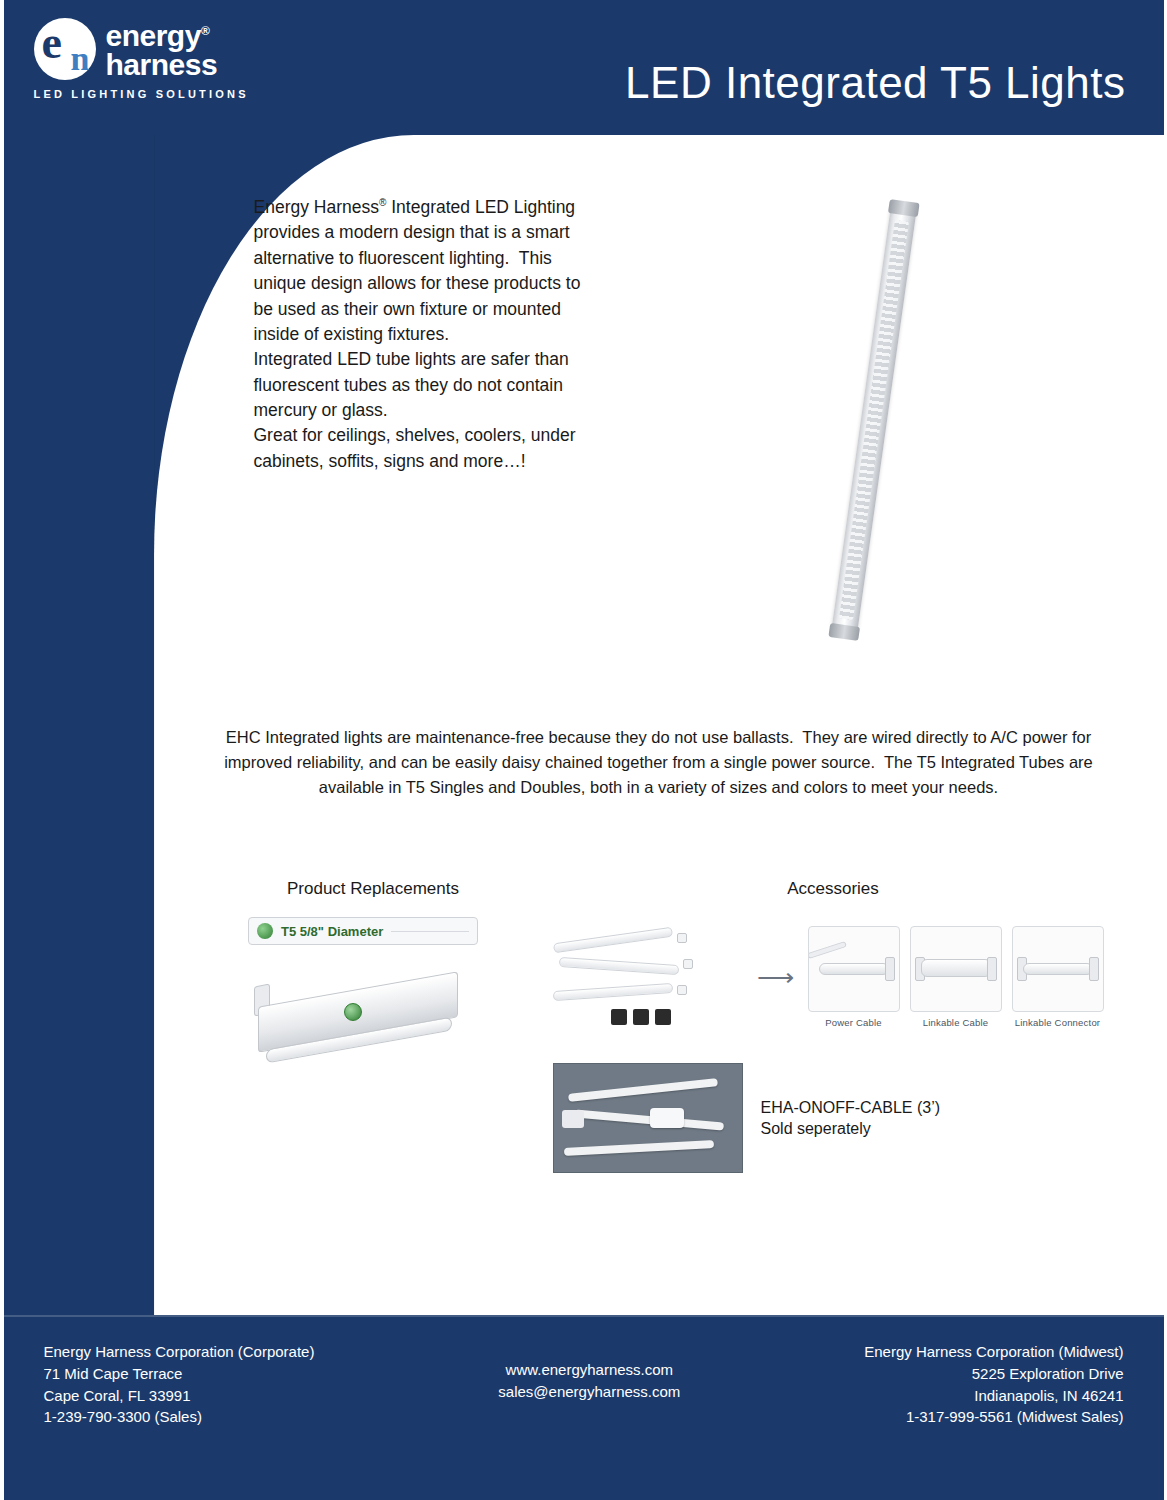energy® harness
LED LIGHTING SOLUTIONS
LED Integrated T5 Lights
Energy Harness® Integrated LED Lighting provides a modern design that is a smart alternative to fluorescent lighting. This unique design allows for these products to be used as their own fixture or mounted inside of existing fixtures.
Integrated LED tube lights are safer than fluorescent tubes as they do not contain mercury or glass.
Great for ceilings, shelves, coolers, under cabinets, soffits, signs and more…!
EHC Integrated lights are maintenance-free because they do not use ballasts. They are wired directly to A/C power for improved reliability, and can be easily daisy chained together from a single power source. The T5 Integrated Tubes are available in T5 Singles and Doubles, both in a variety of sizes and colors to meet your needs.
Product Replacements
T5 5/8" Diameter
Accessories
⟶
Power Cable
Linkable Cable
Linkable Connector
EHA-ONOFF-CABLE (3’)
Sold seperately
Energy Harness Corporation (Corporate)
71 Mid Cape Terrace
Cape Coral, FL 33991
1-239-790-3300 (Sales)
www.energyharness.com
sales@energyharness.com
Energy Harness Corporation (Midwest)
5225 Exploration Drive
Indianapolis, IN 46241
1-317-999-5561 (Midwest Sales)